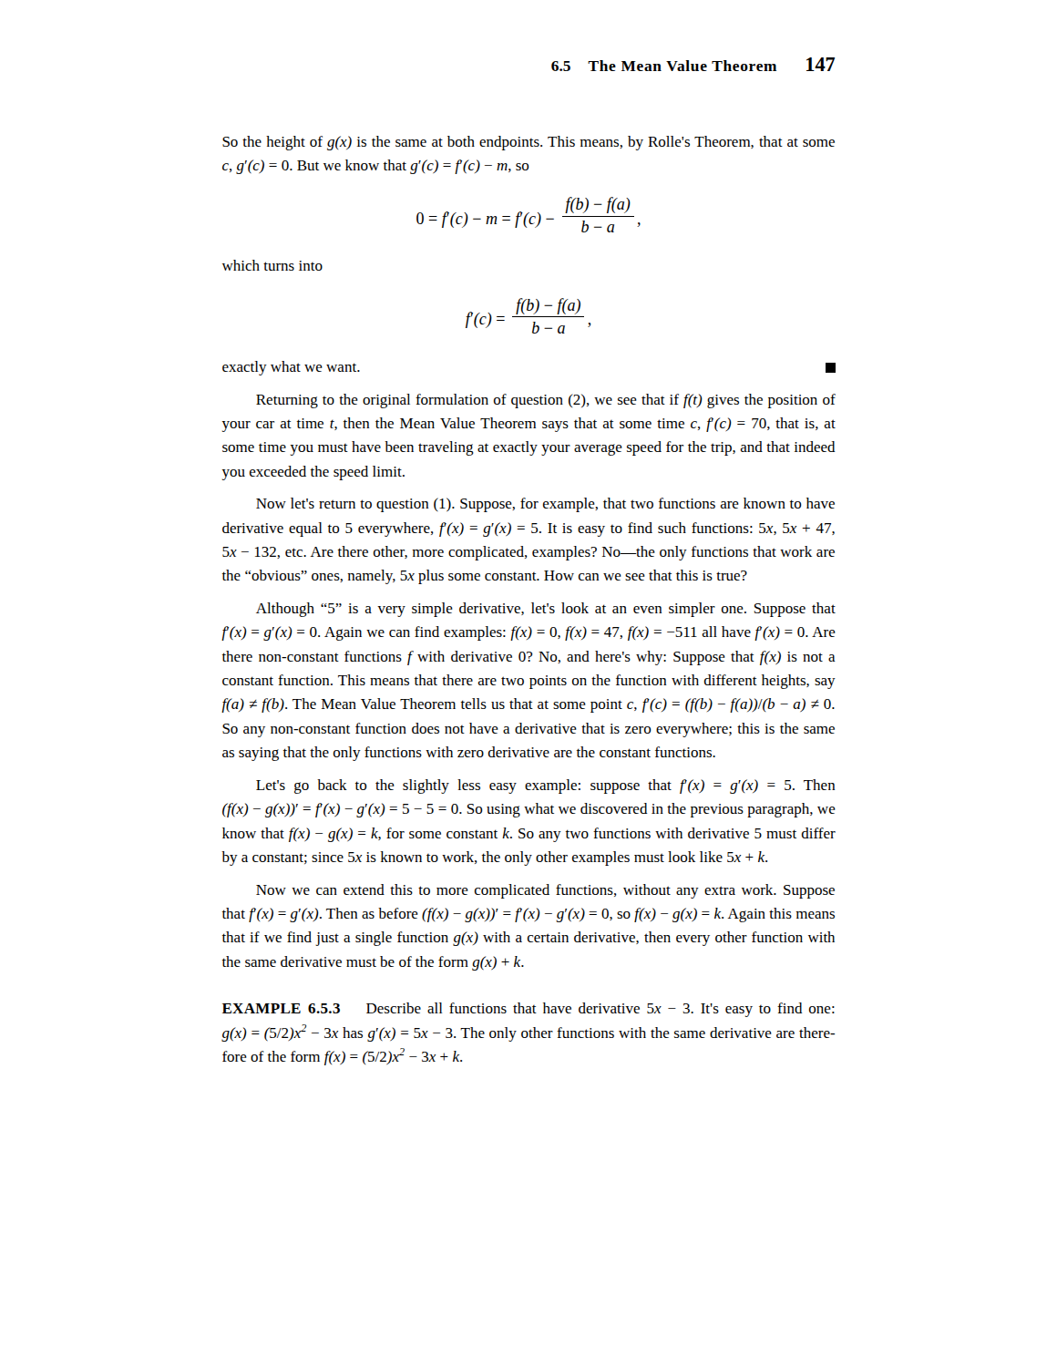6.5 The Mean Value Theorem 147
So the height of g(x) is the same at both endpoints. This means, by Rolle's Theorem, that at some c, g′(c) = 0. But we know that g′(c) = f′(c) − m, so
0 = f′(c) − m = f′(c) − f(b) − f(a) b − a,
which turns into
f′(c) = f(b) − f(a) b − a,
exactly what we want.
Returning to the original formulation of question (2), we see that if f(t) gives the position of your car at time t, then the Mean Value Theorem says that at some time c, f′(c) = 70, that is, at some time you must have been traveling at exactly your average speed for the trip, and that indeed you exceeded the speed limit.
Now let's return to question (1). Suppose, for example, that two functions are known to have derivative equal to 5 everywhere, f′(x) = g′(x) = 5. It is easy to find such functions: 5x, 5x + 47, 5x − 132, etc. Are there other, more complicated, examples? No—the only functions that work are the “obvious” ones, namely, 5x plus some constant. How can we see that this is true?
Although “5” is a very simple derivative, let's look at an even simpler one. Suppose that f′(x) = g′(x) = 0. Again we can find examples: f(x) = 0, f(x) = 47, f(x) = −511 all have f′(x) = 0. Are there non-constant functions f with derivative 0? No, and here's why: Suppose that f(x) is not a constant function. This means that there are two points on the function with different heights, say f(a) ≠ f(b). The Mean Value Theorem tells us that at some point c, f′(c) = (f(b) − f(a))/(b − a) ≠ 0. So any non-constant function does not have a derivative that is zero everywhere; this is the same as saying that the only functions with zero derivative are the constant functions.
Let's go back to the slightly less easy example: suppose that f′(x) = g′(x) = 5. Then (f(x) − g(x))′ = f′(x) − g′(x) = 5 − 5 = 0. So using what we discovered in the previous paragraph, we know that f(x) − g(x) = k, for some constant k. So any two functions with derivative 5 must differ by a constant; since 5x is known to work, the only other examples must look like 5x + k.
Now we can extend this to more complicated functions, without any extra work. Suppose that f′(x) = g′(x). Then as before (f(x) − g(x))′ = f′(x) − g′(x) = 0, so f(x) − g(x) = k. Again this means that if we find just a single function g(x) with a certain derivative, then every other function with the same derivative must be of the form g(x) + k.
EXAMPLE 6.5.3 Describe all functions that have derivative 5x − 3. It's easy to find one: g(x) = (5/2)x2 − 3x has g′(x) = 5x − 3. The only other functions with the same derivative are therefore of the form f(x) = (5/2)x2 − 3x + k.